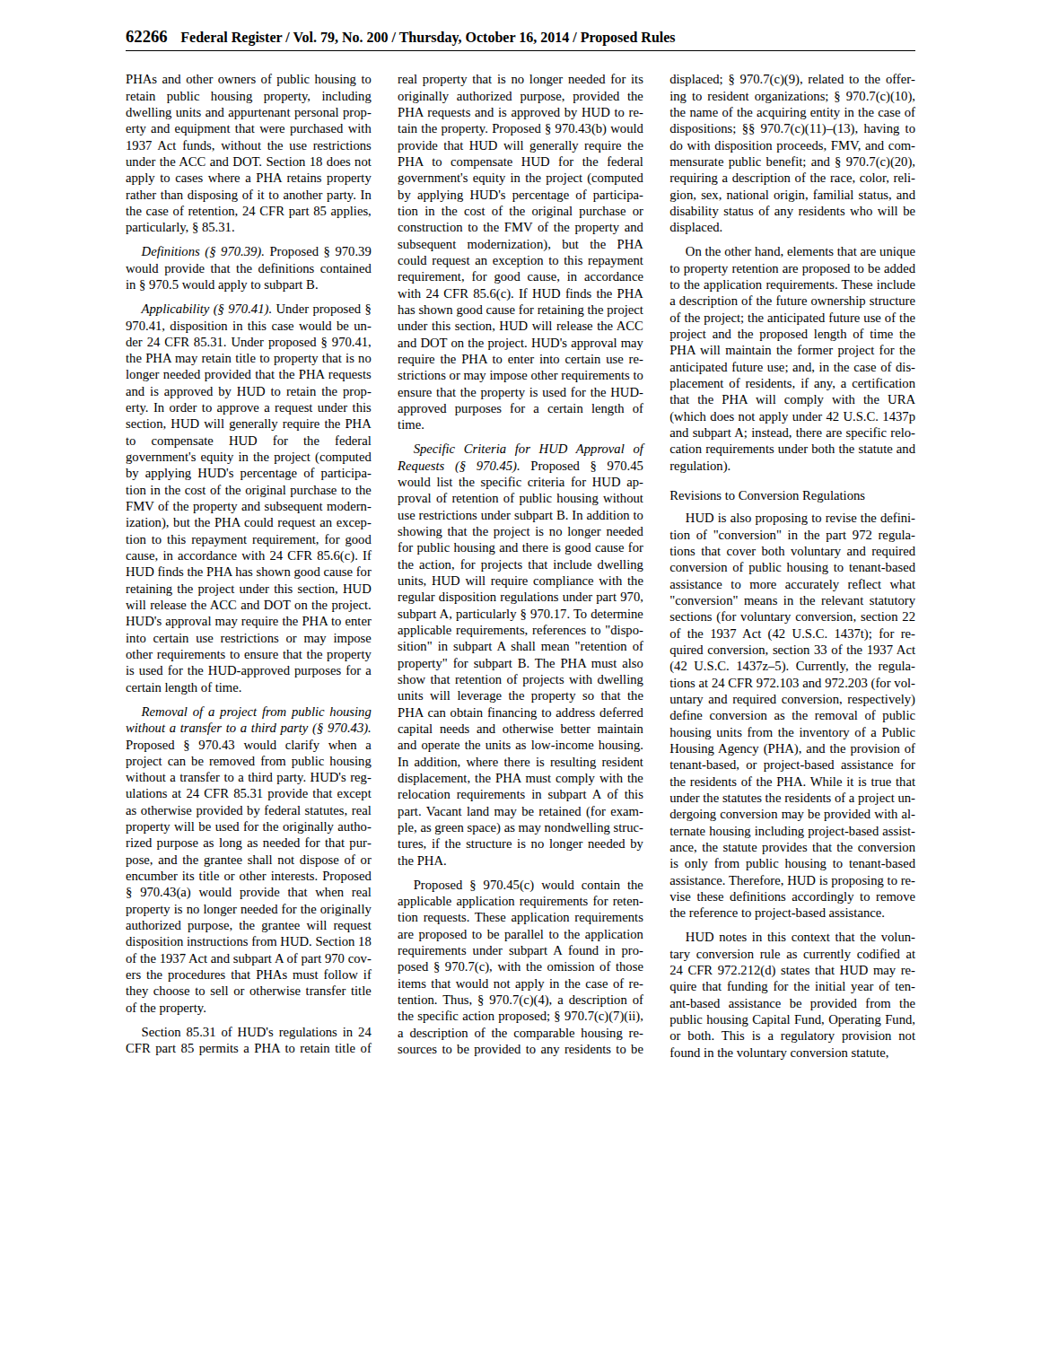62266 Federal Register / Vol. 79, No. 200 / Thursday, October 16, 2014 / Proposed Rules
PHAs and other owners of public housing to retain public housing property, including dwelling units and appurtenant personal property and equipment that were purchased with 1937 Act funds, without the use restrictions under the ACC and DOT. Section 18 does not apply to cases where a PHA retains property rather than disposing of it to another party. In the case of retention, 24 CFR part 85 applies, particularly, § 85.31.
Definitions (§ 970.39). Proposed § 970.39 would provide that the definitions contained in § 970.5 would apply to subpart B.
Applicability (§ 970.41). Under proposed § 970.41, disposition in this case would be under 24 CFR 85.31. Under proposed § 970.41, the PHA may retain title to property that is no longer needed provided that the PHA requests and is approved by HUD to retain the property. In order to approve a request under this section, HUD will generally require the PHA to compensate HUD for the federal government's equity in the project (computed by applying HUD's percentage of participation in the cost of the original purchase to the FMV of the property and subsequent modernization), but the PHA could request an exception to this repayment requirement, for good cause, in accordance with 24 CFR 85.6(c). If HUD finds the PHA has shown good cause for retaining the project under this section, HUD will release the ACC and DOT on the project. HUD's approval may require the PHA to enter into certain use restrictions or may impose other requirements to ensure that the property is used for the HUD-approved purposes for a certain length of time.
Removal of a project from public housing without a transfer to a third party (§ 970.43). Proposed § 970.43 would clarify when a project can be removed from public housing without a transfer to a third party. HUD's regulations at 24 CFR 85.31 provide that except as otherwise provided by federal statutes, real property will be used for the originally authorized purpose as long as needed for that purpose, and the grantee shall not dispose of or encumber its title or other interests. Proposed § 970.43(a) would provide that when real property is no longer needed for the originally authorized purpose, the grantee will request disposition instructions from HUD. Section 18 of the 1937 Act and subpart A of part 970 covers the procedures that PHAs must follow if they choose to sell or otherwise transfer title of the property.
Section 85.31 of HUD's regulations in 24 CFR part 85 permits a PHA to retain title of real property that is no longer needed for its originally authorized purpose, provided the PHA requests and is approved by HUD to retain the property. Proposed § 970.43(b) would provide that HUD will generally require the PHA to compensate HUD for the federal government's equity in the project (computed by applying HUD's percentage of participation in the cost of the original purchase or construction to the FMV of the property and subsequent modernization), but the PHA could request an exception to this repayment requirement, for good cause, in accordance with 24 CFR 85.6(c). If HUD finds the PHA has shown good cause for retaining the project under this section, HUD will release the ACC and DOT on the project. HUD's approval may require the PHA to enter into certain use restrictions or may impose other requirements to ensure that the property is used for the HUD-approved purposes for a certain length of time.
Specific Criteria for HUD Approval of Requests (§ 970.45). Proposed § 970.45 would list the specific criteria for HUD approval of retention of public housing without use restrictions under subpart B. In addition to showing that the project is no longer needed for public housing and there is good cause for the action, for projects that include dwelling units, HUD will require compliance with the regular disposition regulations under part 970, subpart A, particularly § 970.17. To determine applicable requirements, references to "disposition" in subpart A shall mean "retention of property" for subpart B. The PHA must also show that retention of projects with dwelling units will leverage the property so that the PHA can obtain financing to address deferred capital needs and otherwise better maintain and operate the units as low-income housing. In addition, where there is resulting resident displacement, the PHA must comply with the relocation requirements in subpart A of this part. Vacant land may be retained (for example, as green space) as may nondwelling structures, if the structure is no longer needed by the PHA.
Proposed § 970.45(c) would contain the applicable application requirements for retention requests. These application requirements are proposed to be parallel to the application requirements under subpart A found in proposed § 970.7(c), with the omission of those items that would not apply in the case of retention. Thus, § 970.7(c)(4), a description of the specific action proposed; § 970.7(c)(7)(ii), a description of the comparable housing resources to be provided to any residents to be displaced; § 970.7(c)(9), related to the offering to resident organizations; § 970.7(c)(10), the name of the acquiring entity in the case of dispositions; §§ 970.7(c)(11)–(13), having to do with disposition proceeds, FMV, and commensurate public benefit; and § 970.7(c)(20), requiring a description of the race, color, religion, sex, national origin, familial status, and disability status of any residents who will be displaced.
On the other hand, elements that are unique to property retention are proposed to be added to the application requirements. These include a description of the future ownership structure of the project; the anticipated future use of the project and the proposed length of time the PHA will maintain the former project for the anticipated future use; and, in the case of displacement of residents, if any, a certification that the PHA will comply with the URA (which does not apply under 42 U.S.C. 1437p and subpart A; instead, there are specific relocation requirements under both the statute and regulation).
Revisions to Conversion Regulations
HUD is also proposing to revise the definition of "conversion" in the part 972 regulations that cover both voluntary and required conversion of public housing to tenant-based assistance to more accurately reflect what "conversion" means in the relevant statutory sections (for voluntary conversion, section 22 of the 1937 Act (42 U.S.C. 1437t); for required conversion, section 33 of the 1937 Act (42 U.S.C. 1437z–5). Currently, the regulations at 24 CFR 972.103 and 972.203 (for voluntary and required conversion, respectively) define conversion as the removal of public housing units from the inventory of a Public Housing Agency (PHA), and the provision of tenant-based, or project-based assistance for the residents of the PHA. While it is true that under the statutes the residents of a project undergoing conversion may be provided with alternate housing including project-based assistance, the statute provides that the conversion is only from public housing to tenant-based assistance. Therefore, HUD is proposing to revise these definitions accordingly to remove the reference to project-based assistance.
HUD notes in this context that the voluntary conversion rule as currently codified at 24 CFR 972.212(d) states that HUD may require that funding for the initial year of tenant-based assistance be provided from the public housing Capital Fund, Operating Fund, or both. This is a regulatory provision not found in the voluntary conversion statute,